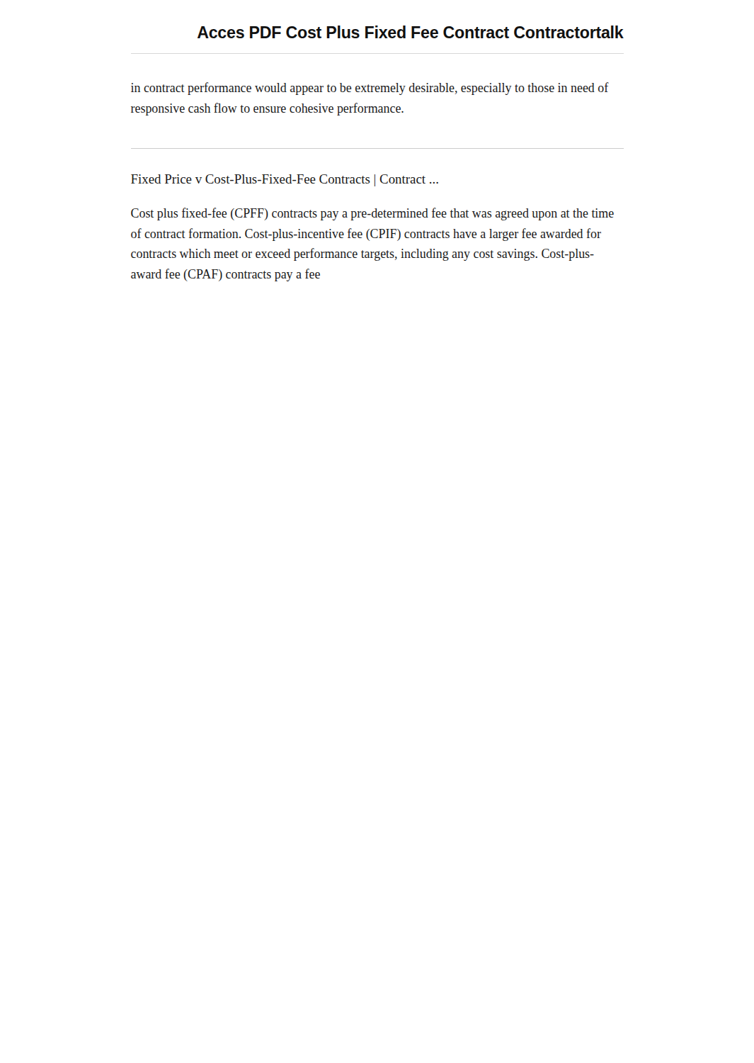Acces PDF Cost Plus Fixed Fee Contract Contractortalk
in contract performance would appear to be extremely desirable, especially to those in need of responsive cash flow to ensure cohesive performance.
Fixed Price v Cost-Plus-Fixed-Fee Contracts | Contract ...
Cost plus fixed-fee (CPFF) contracts pay a pre-determined fee that was agreed upon at the time of contract formation. Cost-plus-incentive fee (CPIF) contracts have a larger fee awarded for contracts which meet or exceed performance targets, including any cost savings. Cost-plus-award fee (CPAF) contracts pay a fee